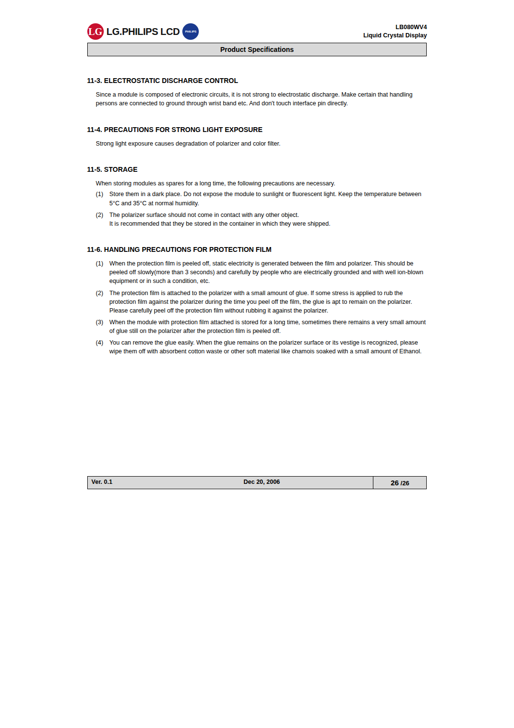LG
LG.PHILIPS LCD
PHILIPS
LB080WV4
Liquid Crystal Display
Product Specifications
11-3. ELECTROSTATIC DISCHARGE CONTROL
Since a module is composed of electronic circuits, it is not strong to electrostatic discharge. Make certain that handling persons are connected to ground through wrist band etc. And don't touch interface pin directly.
11-4. PRECAUTIONS FOR STRONG LIGHT EXPOSURE
Strong light exposure causes degradation of polarizer and color filter.
11-5. STORAGE
When storing modules as spares for a long time, the following precautions are necessary.
(1) Store them in a dark place. Do not expose the module to sunlight or fluorescent light. Keep the temperature between 5°C and 35°C at normal humidity.
(2) The polarizer surface should not come in contact with any other object.
It is recommended that they be stored in the container in which they were shipped.
11-6. HANDLING PRECAUTIONS FOR PROTECTION FILM
(1) When the protection film is peeled off, static electricity is generated between the film and polarizer. This should be peeled off slowly(more than 3 seconds) and carefully by people who are electrically grounded and with well ion-blown equipment or in such a condition, etc.
(2) The protection film is attached to the polarizer with a small amount of glue. If some stress is applied to rub the protection film against the polarizer during the time you peel off the film, the glue is apt to remain on the polarizer.
Please carefully peel off the protection film without rubbing it against the polarizer.
(3) When the module with protection film attached is stored for a long time, sometimes there remains a very small amount of glue still on the polarizer after the protection film is peeled off.
(4) You can remove the glue easily. When the glue remains on the polarizer surface or its vestige is recognized, please wipe them off with absorbent cotton waste or other soft material like chamois soaked with a small amount of Ethanol.
Ver. 0.1
Dec 20, 2006
26 /26